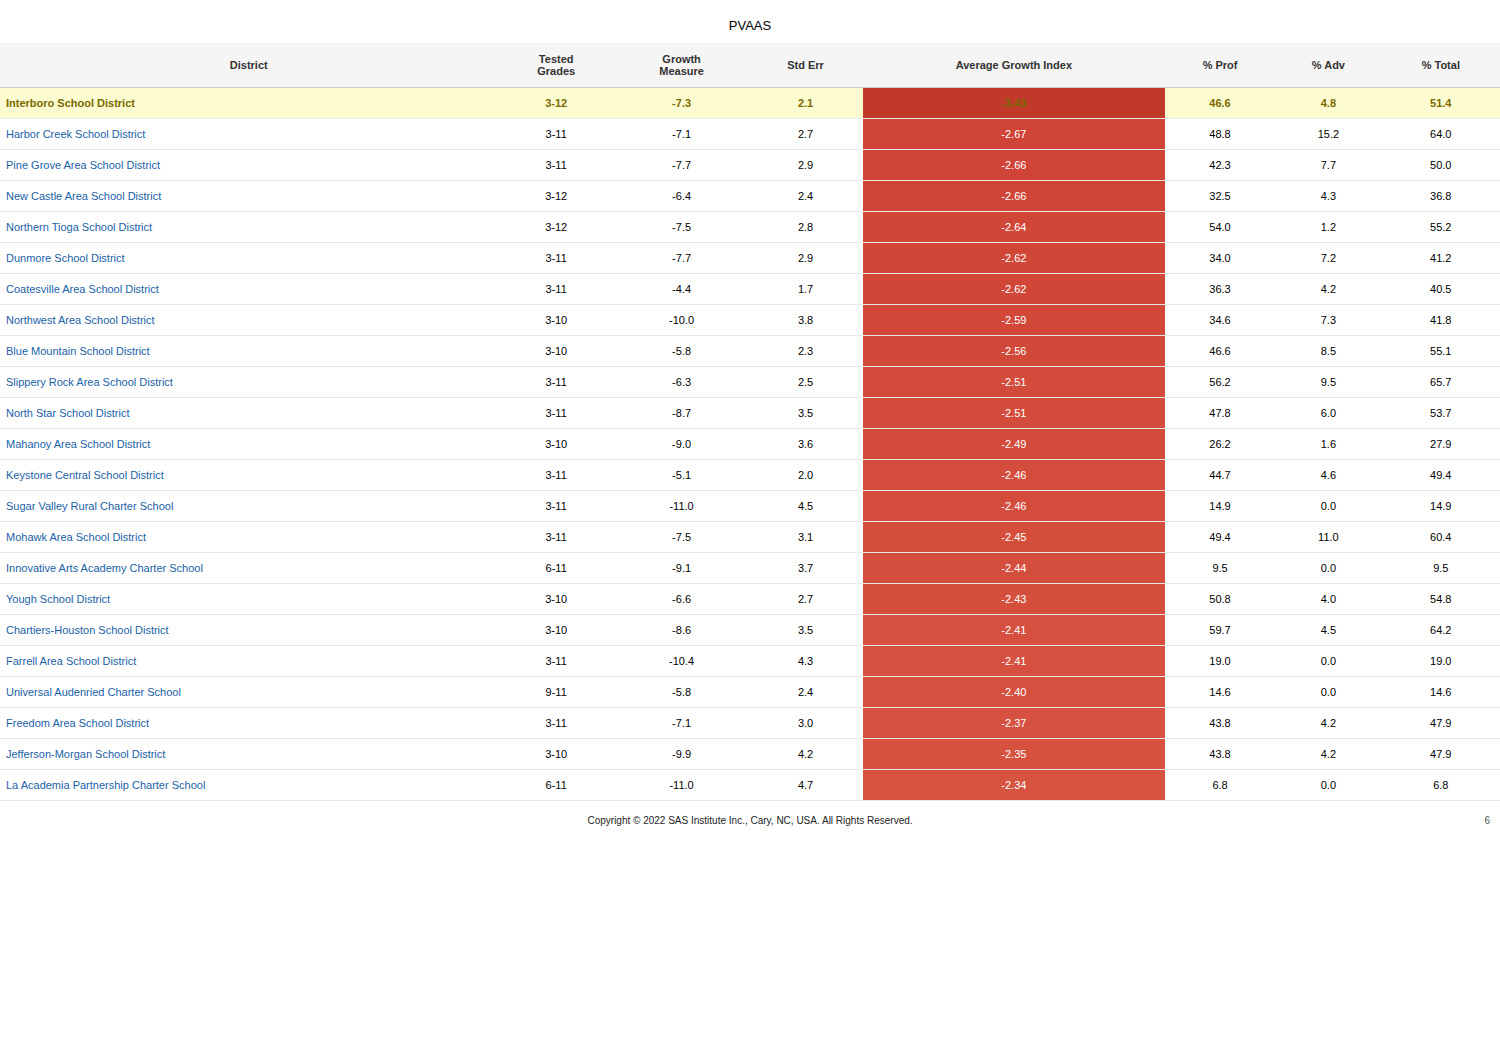PVAAS
| District | Tested Grades | Growth Measure | Std Err | Average Growth Index | % Prof | % Adv | % Total |
| --- | --- | --- | --- | --- | --- | --- | --- |
| Interboro School District | 3-12 | -7.3 | 2.1 | -3.43 | 46.6 | 4.8 | 51.4 |
| Harbor Creek School District | 3-11 | -7.1 | 2.7 | -2.67 | 48.8 | 15.2 | 64.0 |
| Pine Grove Area School District | 3-11 | -7.7 | 2.9 | -2.66 | 42.3 | 7.7 | 50.0 |
| New Castle Area School District | 3-12 | -6.4 | 2.4 | -2.66 | 32.5 | 4.3 | 36.8 |
| Northern Tioga School District | 3-12 | -7.5 | 2.8 | -2.64 | 54.0 | 1.2 | 55.2 |
| Dunmore School District | 3-11 | -7.7 | 2.9 | -2.62 | 34.0 | 7.2 | 41.2 |
| Coatesville Area School District | 3-11 | -4.4 | 1.7 | -2.62 | 36.3 | 4.2 | 40.5 |
| Northwest Area School District | 3-10 | -10.0 | 3.8 | -2.59 | 34.6 | 7.3 | 41.8 |
| Blue Mountain School District | 3-10 | -5.8 | 2.3 | -2.56 | 46.6 | 8.5 | 55.1 |
| Slippery Rock Area School District | 3-11 | -6.3 | 2.5 | -2.51 | 56.2 | 9.5 | 65.7 |
| North Star School District | 3-11 | -8.7 | 3.5 | -2.51 | 47.8 | 6.0 | 53.7 |
| Mahanoy Area School District | 3-10 | -9.0 | 3.6 | -2.49 | 26.2 | 1.6 | 27.9 |
| Keystone Central School District | 3-11 | -5.1 | 2.0 | -2.46 | 44.7 | 4.6 | 49.4 |
| Sugar Valley Rural Charter School | 3-11 | -11.0 | 4.5 | -2.46 | 14.9 | 0.0 | 14.9 |
| Mohawk Area School District | 3-11 | -7.5 | 3.1 | -2.45 | 49.4 | 11.0 | 60.4 |
| Innovative Arts Academy Charter School | 6-11 | -9.1 | 3.7 | -2.44 | 9.5 | 0.0 | 9.5 |
| Yough School District | 3-10 | -6.6 | 2.7 | -2.43 | 50.8 | 4.0 | 54.8 |
| Chartiers-Houston School District | 3-10 | -8.6 | 3.5 | -2.41 | 59.7 | 4.5 | 64.2 |
| Farrell Area School District | 3-11 | -10.4 | 4.3 | -2.41 | 19.0 | 0.0 | 19.0 |
| Universal Audenried Charter School | 9-11 | -5.8 | 2.4 | -2.40 | 14.6 | 0.0 | 14.6 |
| Freedom Area School District | 3-11 | -7.1 | 3.0 | -2.37 | 43.8 | 4.2 | 47.9 |
| Jefferson-Morgan School District | 3-10 | -9.9 | 4.2 | -2.35 | 43.8 | 4.2 | 47.9 |
| La Academia Partnership Charter School | 6-11 | -11.0 | 4.7 | -2.34 | 6.8 | 0.0 | 6.8 |
Copyright © 2022 SAS Institute Inc., Cary, NC, USA. All Rights Reserved. 6